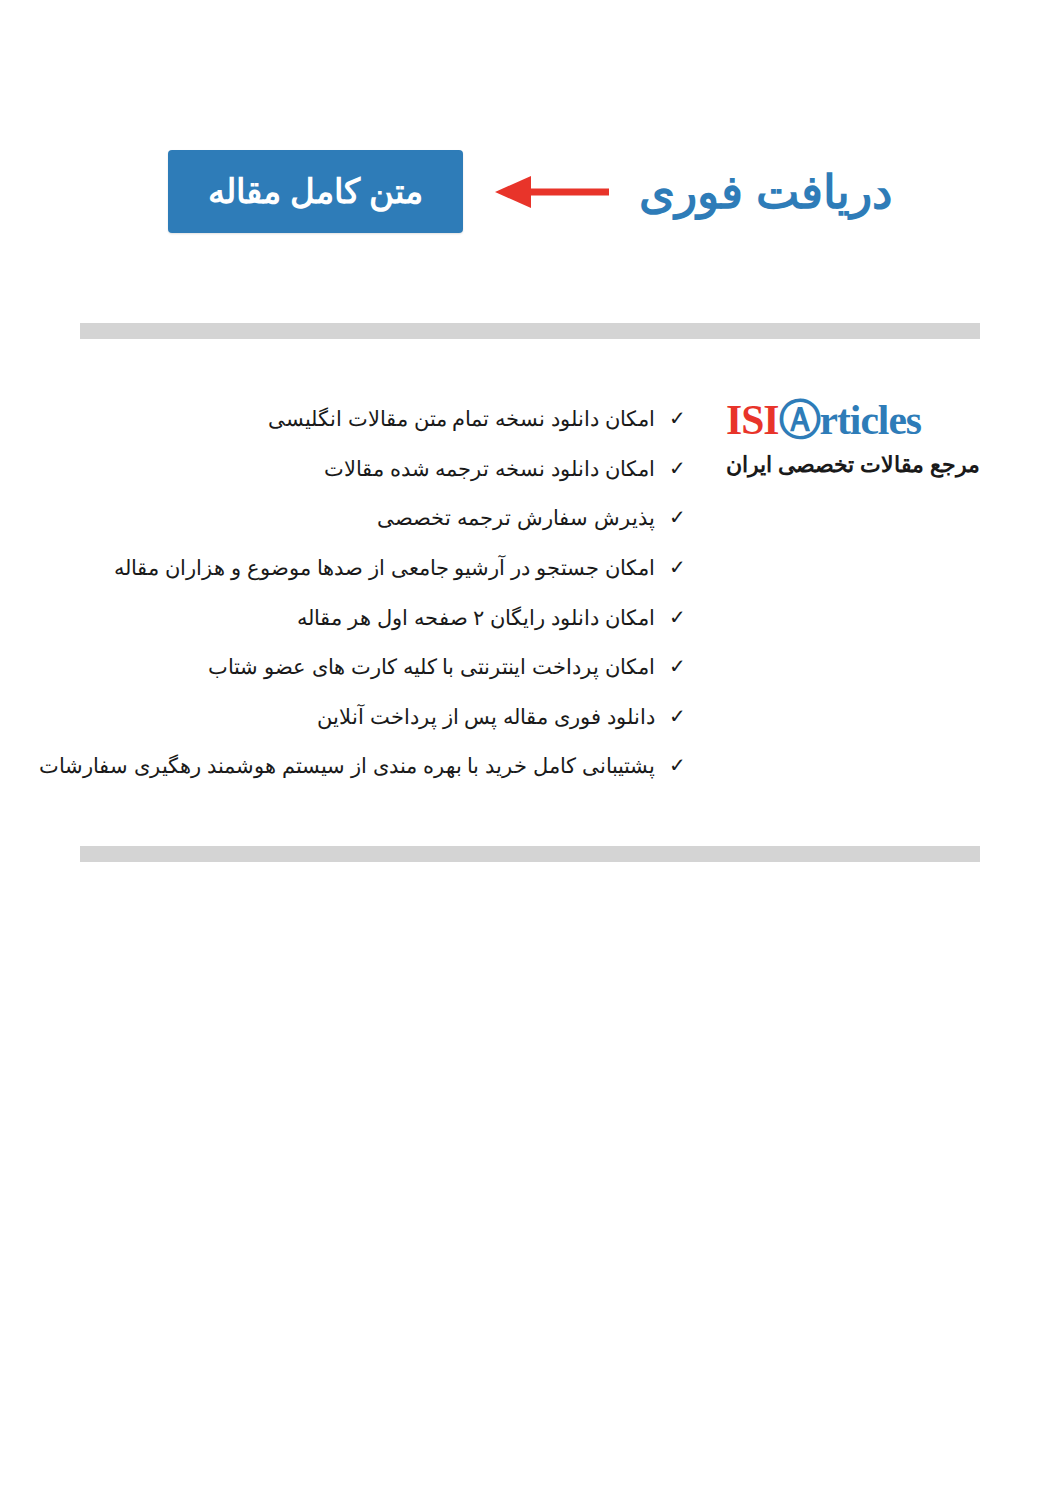دریافت فوری
متن کامل مقاله
ISIⒶrticles
مرجع مقالات تخصصی ایران
✓امکان دانلود نسخه تمام متن مقالات انگلیسی
✓امکان دانلود نسخه ترجمه شده مقالات
✓پذیرش سفارش ترجمه تخصصی
✓امکان جستجو در آرشیو جامعی از صدها موضوع و هزاران مقاله
✓امکان دانلود رایگان ۲ صفحه اول هر مقاله
✓امکان پرداخت اینترنتی با کلیه کارت های عضو شتاب
✓دانلود فوری مقاله پس از پرداخت آنلاین
✓پشتیبانی کامل خرید با بهره مندی از سیستم هوشمند رهگیری سفارشات